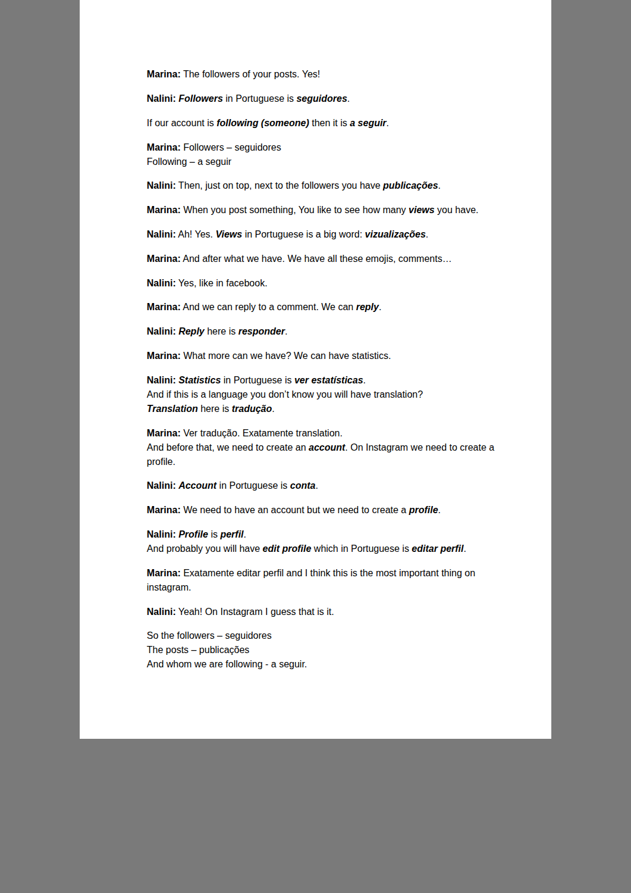Marina: The followers of your posts. Yes!
Nalini: Followers in Portuguese is seguidores.
If our account is following (someone) then it is a seguir.
Marina: Followers – seguidores
Following – a seguir
Nalini: Then, just on top, next to the followers you have publicações.
Marina: When you post something, You like to see how many views you have.
Nalini: Ah! Yes. Views in Portuguese is a big word: vizualizações.
Marina: And after what we have. We have all these emojis, comments…
Nalini: Yes, like in facebook.
Marina: And we can reply to a comment. We can reply.
Nalini: Reply here is responder.
Marina: What more can we have? We can have statistics.
Nalini: Statistics in Portuguese is ver estatísticas.
And if this is a language you don’t know you will have translation?
Translation here is tradução.
Marina: Ver tradução. Exatamente translation.
And before that, we need to create an account. On Instagram we need to create a profile.
Nalini: Account in Portuguese is conta.
Marina: We need to have an account but we need to create a profile.
Nalini: Profile is perfil.
And probably you will have edit profile which in Portuguese is editar perfil.
Marina: Exatamente editar perfil and I think this is the most important thing on instagram.
Nalini: Yeah! On Instagram I guess that is it.
So the followers – seguidores
The posts – publicações
And whom we are following - a seguir.